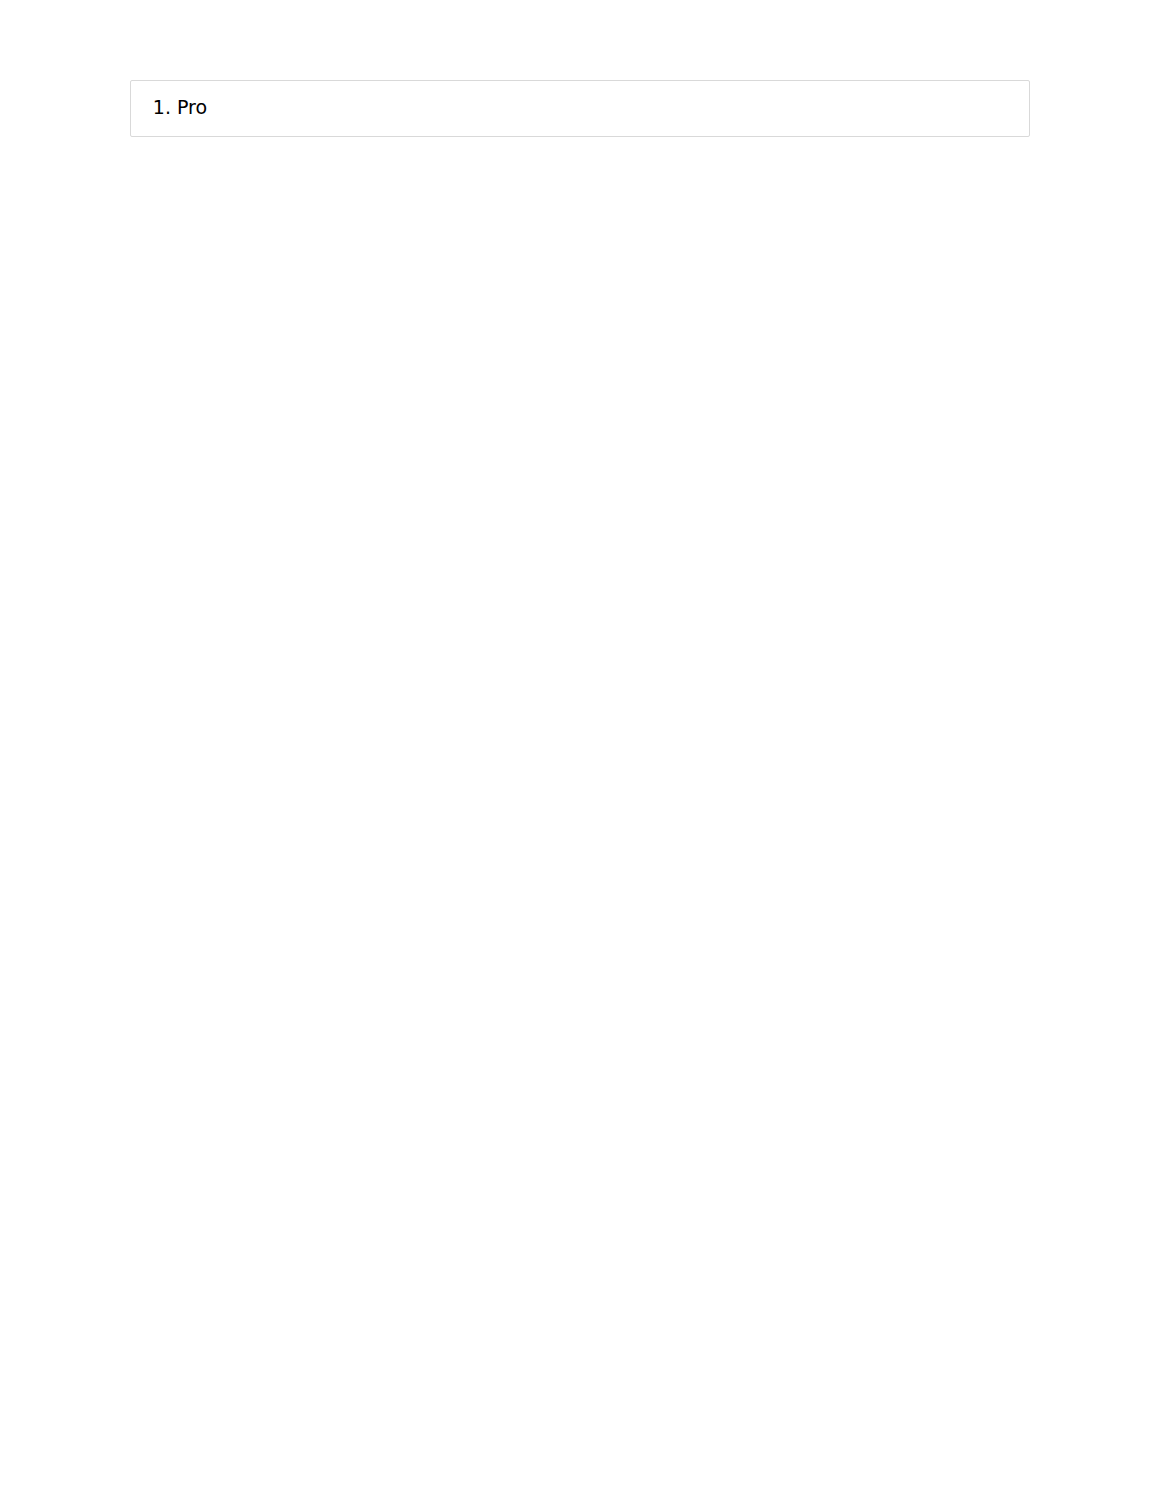Pro